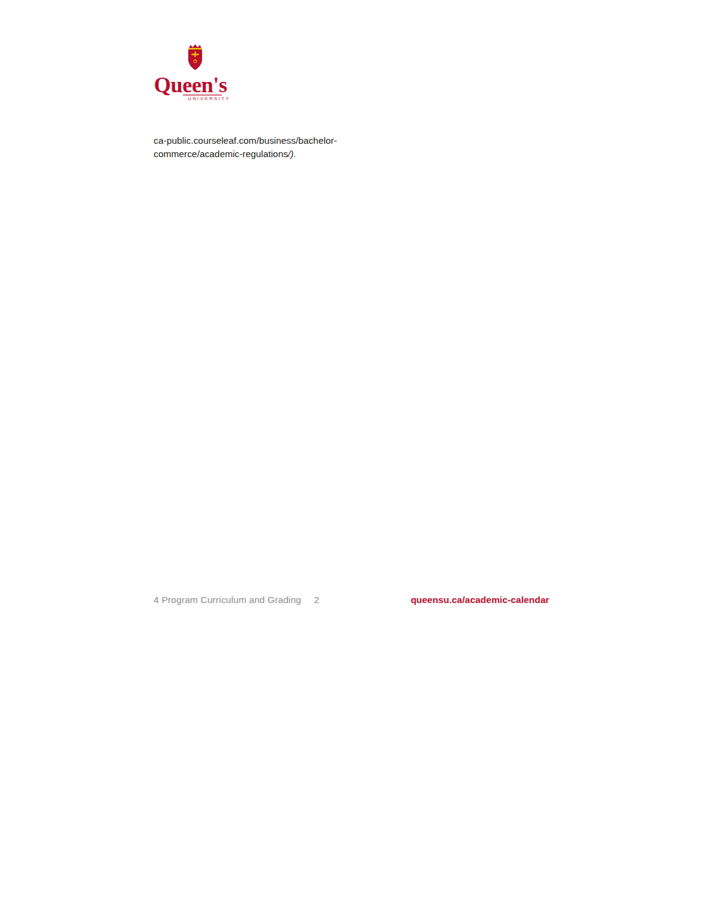Queen's UNIVERSITY
ca-public.courseleaf.com/business/bachelor-commerce/academic-regulations/).
4 Program Curriculum and Grading2
queensu.ca/academic-calendar